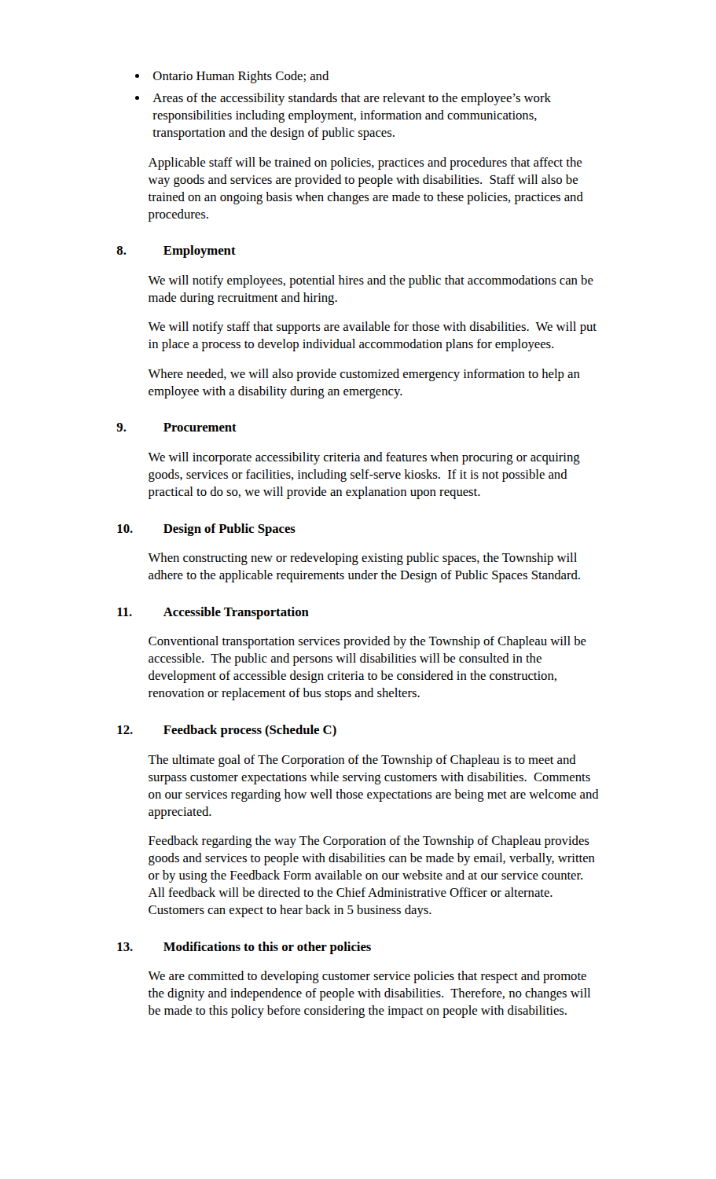Ontario Human Rights Code; and
Areas of the accessibility standards that are relevant to the employee’s work responsibilities including employment, information and communications, transportation and the design of public spaces.
Applicable staff will be trained on policies, practices and procedures that affect the way goods and services are provided to people with disabilities. Staff will also be trained on an ongoing basis when changes are made to these policies, practices and procedures.
8. Employment
We will notify employees, potential hires and the public that accommodations can be made during recruitment and hiring.
We will notify staff that supports are available for those with disabilities. We will put in place a process to develop individual accommodation plans for employees.
Where needed, we will also provide customized emergency information to help an employee with a disability during an emergency.
9. Procurement
We will incorporate accessibility criteria and features when procuring or acquiring goods, services or facilities, including self-serve kiosks. If it is not possible and practical to do so, we will provide an explanation upon request.
10. Design of Public Spaces
When constructing new or redeveloping existing public spaces, the Township will adhere to the applicable requirements under the Design of Public Spaces Standard.
11. Accessible Transportation
Conventional transportation services provided by the Township of Chapleau will be accessible. The public and persons will disabilities will be consulted in the development of accessible design criteria to be considered in the construction, renovation or replacement of bus stops and shelters.
12. Feedback process (Schedule C)
The ultimate goal of The Corporation of the Township of Chapleau is to meet and surpass customer expectations while serving customers with disabilities. Comments on our services regarding how well those expectations are being met are welcome and appreciated.
Feedback regarding the way The Corporation of the Township of Chapleau provides goods and services to people with disabilities can be made by email, verbally, written or by using the Feedback Form available on our website and at our service counter. All feedback will be directed to the Chief Administrative Officer or alternate. Customers can expect to hear back in 5 business days.
13. Modifications to this or other policies
We are committed to developing customer service policies that respect and promote the dignity and independence of people with disabilities. Therefore, no changes will be made to this policy before considering the impact on people with disabilities.